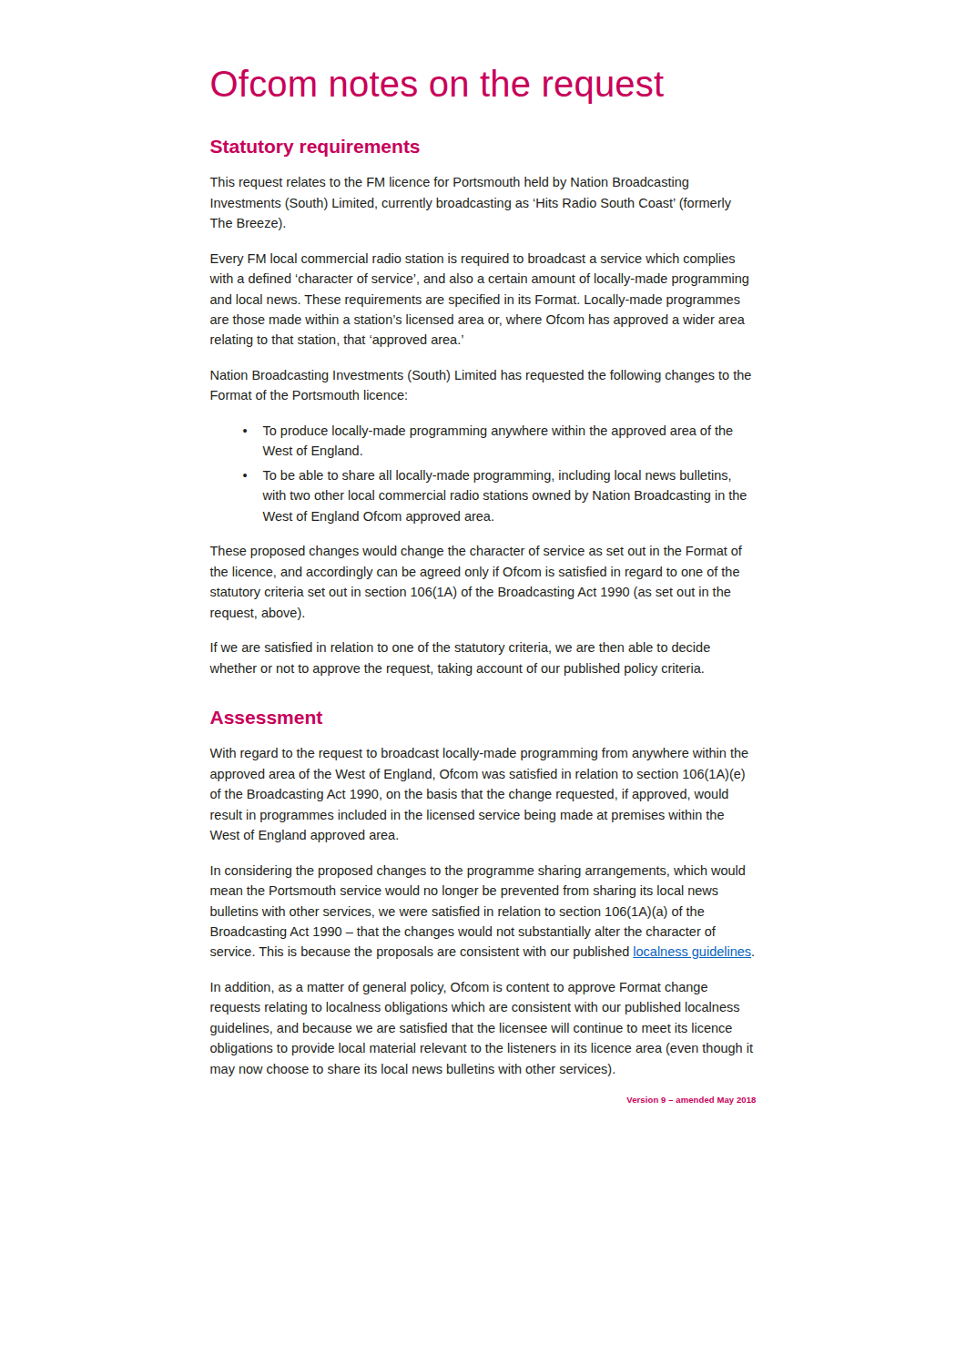Ofcom notes on the request
Statutory requirements
This request relates to the FM licence for Portsmouth held by Nation Broadcasting Investments (South) Limited, currently broadcasting as ‘Hits Radio South Coast’ (formerly The Breeze).
Every FM local commercial radio station is required to broadcast a service which complies with a defined ‘character of service’, and also a certain amount of locally-made programming and local news. These requirements are specified in its Format. Locally-made programmes are those made within a station’s licensed area or, where Ofcom has approved a wider area relating to that station, that ‘approved area.’
Nation Broadcasting Investments (South) Limited has requested the following changes to the Format of the Portsmouth licence:
To produce locally-made programming anywhere within the approved area of the West of England.
To be able to share all locally-made programming, including local news bulletins, with two other local commercial radio stations owned by Nation Broadcasting in the West of England Ofcom approved area.
These proposed changes would change the character of service as set out in the Format of the licence, and accordingly can be agreed only if Ofcom is satisfied in regard to one of the statutory criteria set out in section 106(1A) of the Broadcasting Act 1990 (as set out in the request, above).
If we are satisfied in relation to one of the statutory criteria, we are then able to decide whether or not to approve the request, taking account of our published policy criteria.
Assessment
With regard to the request to broadcast locally-made programming from anywhere within the approved area of the West of England, Ofcom was satisfied in relation to section 106(1A)(e) of the Broadcasting Act 1990, on the basis that the change requested, if approved, would result in programmes included in the licensed service being made at premises within the West of England approved area.
In considering the proposed changes to the programme sharing arrangements, which would mean the Portsmouth service would no longer be prevented from sharing its local news bulletins with other services, we were satisfied in relation to section 106(1A)(a) of the Broadcasting Act 1990 – that the changes would not substantially alter the character of service. This is because the proposals are consistent with our published localness guidelines.
In addition, as a matter of general policy, Ofcom is content to approve Format change requests relating to localness obligations which are consistent with our published localness guidelines, and because we are satisfied that the licensee will continue to meet its licence obligations to provide local material relevant to the listeners in its licence area (even though it may now choose to share its local news bulletins with other services).
Version 9 – amended May 2018